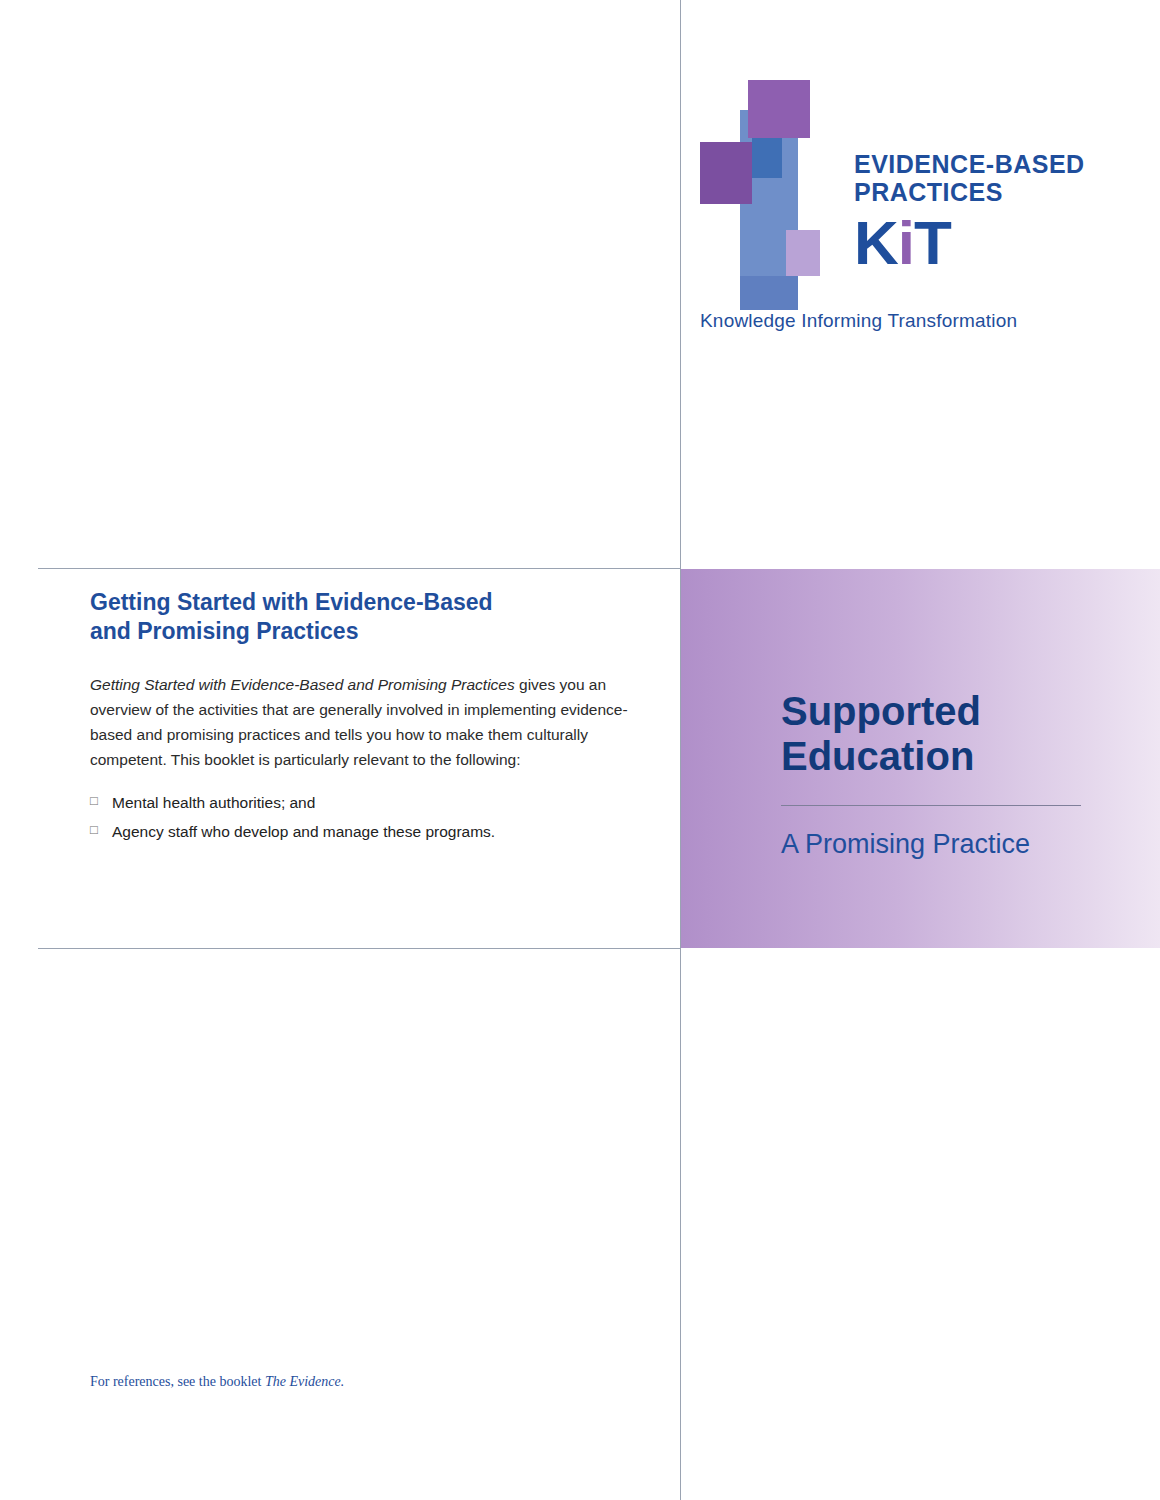EVIDENCE-BASED
PRACTICES
Ki T
Knowledge Informing Transformation
Getting Started with Evidence-Based
and Promising Practices
Getting Started with Evidence-Based and Promising Practices gives you an overview of the activities that are generally involved in implementing evidence-based and promising practices and tells you how to make them culturally competent. This booklet is particularly relevant to the following:
Mental health authorities; and
Agency staff who develop and manage these programs.
Supported
Education
A Promising Practice
For references, see the booklet The Evidence.